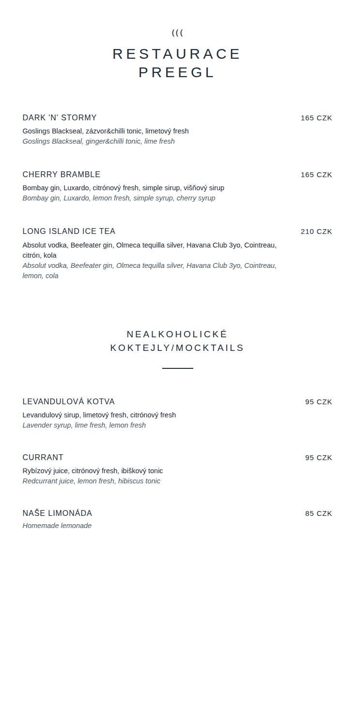₍₍₍
RestauracePreegl
Dark 'n' Stormy
Goslings Blackseal, zázvor&chilli tonic, limetový fresh
Goslings Blackseal, ginger&chilli tonic, lime fresh
165 CZK
Cherry Bramble
Bombay gin, Luxardo, citrónový fresh, simple sirup, višňový sirup
Bombay gin, Luxardo, lemon fresh, simple syrup, cherry syrup
165 CZK
Long Island Ice Tea
Absolut vodka, Beefeater gin, Olmeca tequilla silver, Havana Club 3yo, Cointreau, citrón, kola
Absolut vodka, Beefeater gin, Olmeca tequilla silver, Havana Club 3yo, Cointreau, lemon, cola
210 CZK
Nealkoholickékoktejly/Mocktails
Levandulová kotva
Levandulový sirup, limetový fresh, citrónový fresh
Lavender syrup, lime fresh, lemon fresh
95 CZK
Currant
Rybízový juice, citrónový fresh, ibiškový tonic
Redcurrant juice, lemon fresh, hibiscus tonic
95 CZK
Naše limonáda
Homemade lemonade
85 CZK